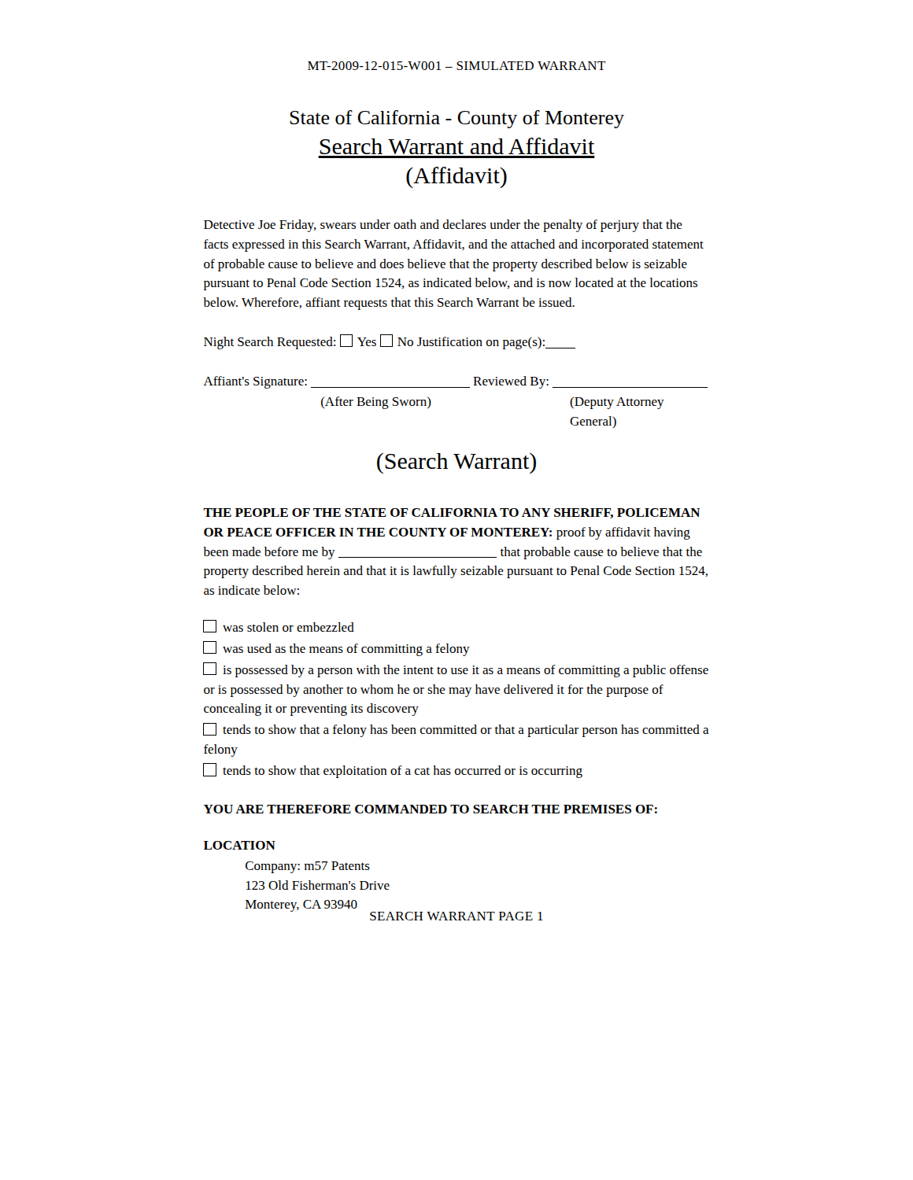MT-2009-12-015-W001 – SIMULATED WARRANT
State of California - County of Monterey
Search Warrant and Affidavit
(Affidavit)
Detective Joe Friday, swears under oath and declares under the penalty of perjury that the facts expressed in this Search Warrant, Affidavit, and the attached and incorporated statement of probable cause to believe and does believe that the property described below is seizable pursuant to Penal Code Section 1524, as indicated below, and is now located at the locations below. Wherefore, affiant requests that this Search Warrant be issued.
Night Search Requested: Yes No Justification on page(s):
Affiant's Signature: Reviewed By:
(After Being Sworn) (Deputy Attorney General)
(Search Warrant)
THE PEOPLE OF THE STATE OF CALIFORNIA TO ANY SHERIFF, POLICEMAN OR PEACE OFFICER IN THE COUNTY OF MONTEREY: proof by affidavit having been made before me by that probable cause to believe that the property described herein and that it is lawfully seizable pursuant to Penal Code Section 1524, as indicate below:
was stolen or embezzled
was used as the means of committing a felony
is possessed by a person with the intent to use it as a means of committing a public offense or is possessed by another to whom he or she may have delivered it for the purpose of concealing it or preventing its discovery
tends to show that a felony has been committed or that a particular person has committed a felony
tends to show that exploitation of a cat has occurred or is occurring
YOU ARE THEREFORE COMMANDED TO SEARCH THE PREMISES OF:
LOCATION
Company: m57 Patents
123 Old Fisherman's Drive
Monterey, CA 93940
SEARCH WARRANT PAGE 1